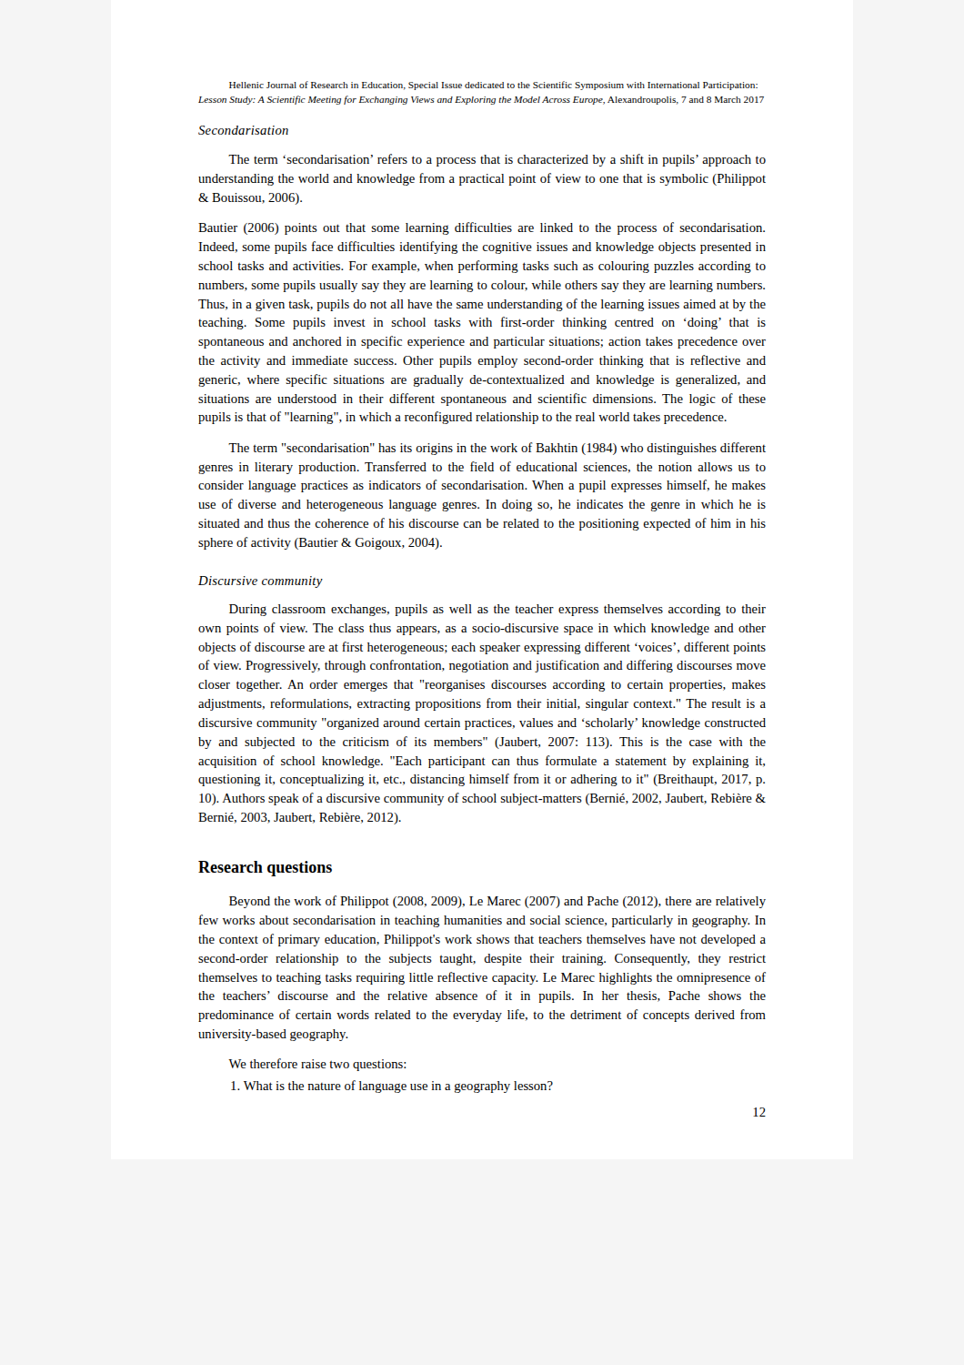Hellenic Journal of Research in Education, Special Issue dedicated to the Scientific Symposium with International Participation: Lesson Study: A Scientific Meeting for Exchanging Views and Exploring the Model Across Europe, Alexandroupolis, 7 and 8 March 2017
Secondarisation
The term ‘secondarisation’ refers to a process that is characterized by a shift in pupils’ approach to understanding the world and knowledge from a practical point of view to one that is symbolic (Philippot & Bouissou, 2006).
Bautier (2006) points out that some learning difficulties are linked to the process of secondarisation. Indeed, some pupils face difficulties identifying the cognitive issues and knowledge objects presented in school tasks and activities. For example, when performing tasks such as colouring puzzles according to numbers, some pupils usually say they are learning to colour, while others say they are learning numbers. Thus, in a given task, pupils do not all have the same understanding of the learning issues aimed at by the teaching. Some pupils invest in school tasks with first-order thinking centred on ‘doing’ that is spontaneous and anchored in specific experience and particular situations; action takes precedence over the activity and immediate success. Other pupils employ second-order thinking that is reflective and generic, where specific situations are gradually de-contextualized and knowledge is generalized, and situations are understood in their different spontaneous and scientific dimensions. The logic of these pupils is that of "learning", in which a reconfigured relationship to the real world takes precedence.
The term "secondarisation" has its origins in the work of Bakhtin (1984) who distinguishes different genres in literary production. Transferred to the field of educational sciences, the notion allows us to consider language practices as indicators of secondarisation. When a pupil expresses himself, he makes use of diverse and heterogeneous language genres. In doing so, he indicates the genre in which he is situated and thus the coherence of his discourse can be related to the positioning expected of him in his sphere of activity (Bautier & Goigoux, 2004).
Discursive community
During classroom exchanges, pupils as well as the teacher express themselves according to their own points of view. The class thus appears, as a socio-discursive space in which knowledge and other objects of discourse are at first heterogeneous; each speaker expressing different ‘voices’, different points of view. Progressively, through confrontation, negotiation and justification and differing discourses move closer together. An order emerges that "reorganises discourses according to certain properties, makes adjustments, reformulations, extracting propositions from their initial, singular context." The result is a discursive community "organized around certain practices, values and ‘scholarly’ knowledge constructed by and subjected to the criticism of its members" (Jaubert, 2007: 113). This is the case with the acquisition of school knowledge. "Each participant can thus formulate a statement by explaining it, questioning it, conceptualizing it, etc., distancing himself from it or adhering to it" (Breithaupt, 2017, p. 10). Authors speak of a discursive community of school subject-matters (Bernié, 2002, Jaubert, Rebière & Bernié, 2003, Jaubert, Rebière, 2012).
Research questions
Beyond the work of Philippot (2008, 2009), Le Marec (2007) and Pache (2012), there are relatively few works about secondarisation in teaching humanities and social science, particularly in geography. In the context of primary education, Philippot's work shows that teachers themselves have not developed a second-order relationship to the subjects taught, despite their training. Consequently, they restrict themselves to teaching tasks requiring little reflective capacity. Le Marec highlights the omnipresence of the teachers’ discourse and the relative absence of it in pupils. In her thesis, Pache shows the predominance of certain words related to the everyday life, to the detriment of concepts derived from university-based geography.
We therefore raise two questions:
What is the nature of language use in a geography lesson?
12